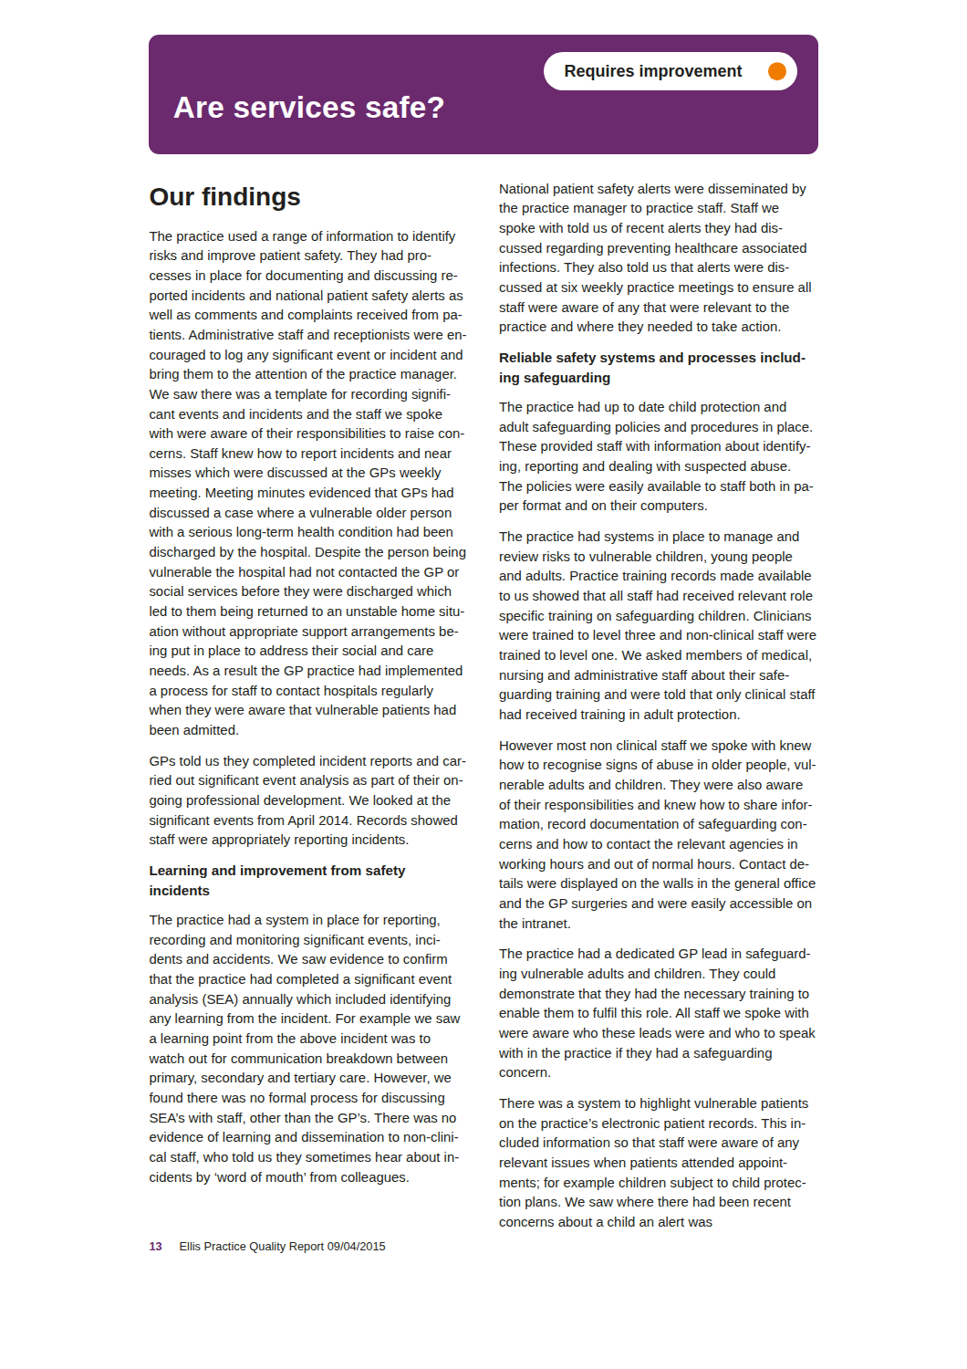Requires improvement
Are services safe?
Our findings
The practice used a range of information to identify risks and improve patient safety. They had processes in place for documenting and discussing reported incidents and national patient safety alerts as well as comments and complaints received from patients. Administrative staff and receptionists were encouraged to log any significant event or incident and bring them to the attention of the practice manager. We saw there was a template for recording significant events and incidents and the staff we spoke with were aware of their responsibilities to raise concerns. Staff knew how to report incidents and near misses which were discussed at the GPs weekly meeting. Meeting minutes evidenced that GPs had discussed a case where a vulnerable older person with a serious long-term health condition had been discharged by the hospital. Despite the person being vulnerable the hospital had not contacted the GP or social services before they were discharged which led to them being returned to an unstable home situation without appropriate support arrangements being put in place to address their social and care needs. As a result the GP practice had implemented a process for staff to contact hospitals regularly when they were aware that vulnerable patients had been admitted.
GPs told us they completed incident reports and carried out significant event analysis as part of their ongoing professional development. We looked at the significant events from April 2014. Records showed staff were appropriately reporting incidents.
Learning and improvement from safety incidents
The practice had a system in place for reporting, recording and monitoring significant events, incidents and accidents. We saw evidence to confirm that the practice had completed a significant event analysis (SEA) annually which included identifying any learning from the incident. For example we saw a learning point from the above incident was to watch out for communication breakdown between primary, secondary and tertiary care. However, we found there was no formal process for discussing SEA’s with staff, other than the GP’s. There was no evidence of learning and dissemination to non-clinical staff, who told us they sometimes hear about incidents by ‘word of mouth’ from colleagues.
National patient safety alerts were disseminated by the practice manager to practice staff. Staff we spoke with told us of recent alerts they had discussed regarding preventing healthcare associated infections. They also told us that alerts were discussed at six weekly practice meetings to ensure all staff were aware of any that were relevant to the practice and where they needed to take action.
Reliable safety systems and processes including safeguarding
The practice had up to date child protection and adult safeguarding policies and procedures in place. These provided staff with information about identifying, reporting and dealing with suspected abuse. The policies were easily available to staff both in paper format and on their computers.
The practice had systems in place to manage and review risks to vulnerable children, young people and adults. Practice training records made available to us showed that all staff had received relevant role specific training on safeguarding children. Clinicians were trained to level three and non-clinical staff were trained to level one. We asked members of medical, nursing and administrative staff about their safeguarding training and were told that only clinical staff had received training in adult protection.
However most non clinical staff we spoke with knew how to recognise signs of abuse in older people, vulnerable adults and children. They were also aware of their responsibilities and knew how to share information, record documentation of safeguarding concerns and how to contact the relevant agencies in working hours and out of normal hours. Contact details were displayed on the walls in the general office and the GP surgeries and were easily accessible on the intranet.
The practice had a dedicated GP lead in safeguarding vulnerable adults and children. They could demonstrate that they had the necessary training to enable them to fulfil this role. All staff we spoke with were aware who these leads were and who to speak with in the practice if they had a safeguarding concern.
There was a system to highlight vulnerable patients on the practice’s electronic patient records. This included information so that staff were aware of any relevant issues when patients attended appointments; for example children subject to child protection plans. We saw where there had been recent concerns about a child an alert was
13 Ellis Practice Quality Report 09/04/2015